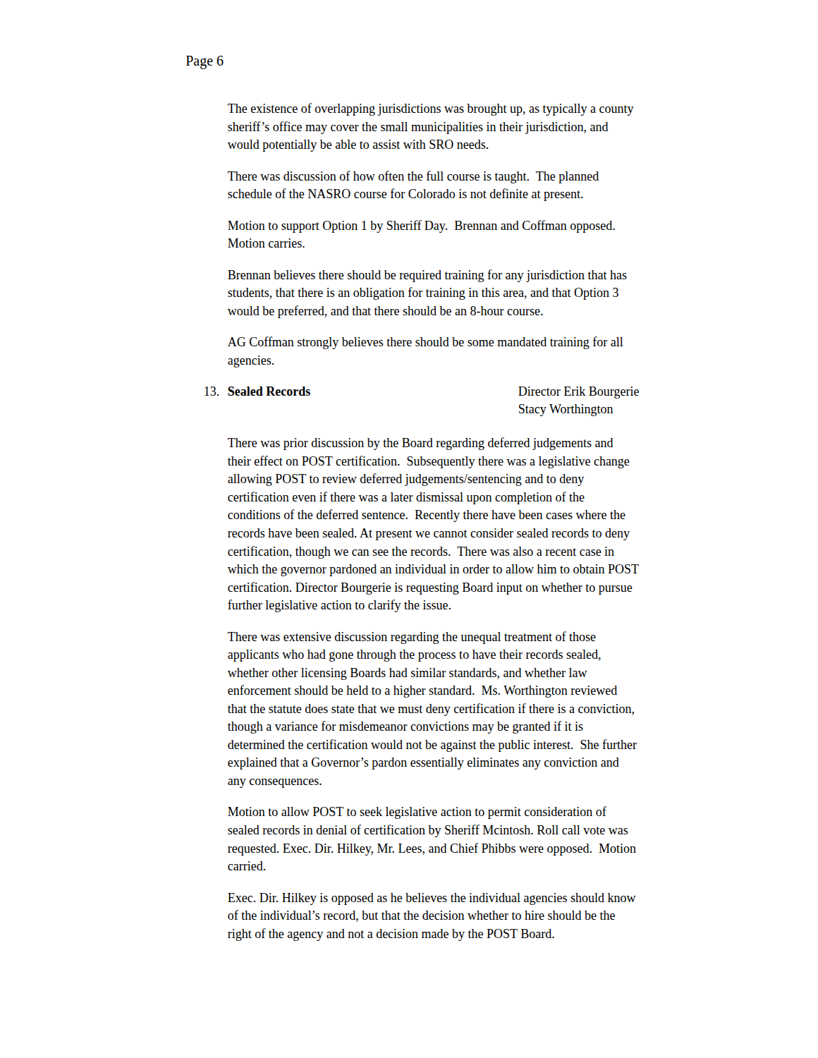Page 6
The existence of overlapping jurisdictions was brought up, as typically a county sheriff’s office may cover the small municipalities in their jurisdiction, and would potentially be able to assist with SRO needs.
There was discussion of how often the full course is taught. The planned schedule of the NASRO course for Colorado is not definite at present.
Motion to support Option 1 by Sheriff Day. Brennan and Coffman opposed. Motion carries.
Brennan believes there should be required training for any jurisdiction that has students, that there is an obligation for training in this area, and that Option 3 would be preferred, and that there should be an 8-hour course.
AG Coffman strongly believes there should be some mandated training for all agencies.
13.
Sealed Records
Director Erik Bourgerie
Stacy Worthington
There was prior discussion by the Board regarding deferred judgements and their effect on POST certification. Subsequently there was a legislative change allowing POST to review deferred judgements/sentencing and to deny certification even if there was a later dismissal upon completion of the conditions of the deferred sentence. Recently there have been cases where the records have been sealed. At present we cannot consider sealed records to deny certification, though we can see the records. There was also a recent case in which the governor pardoned an individual in order to allow him to obtain POST certification. Director Bourgerie is requesting Board input on whether to pursue further legislative action to clarify the issue.
There was extensive discussion regarding the unequal treatment of those applicants who had gone through the process to have their records sealed, whether other licensing Boards had similar standards, and whether law enforcement should be held to a higher standard. Ms. Worthington reviewed that the statute does state that we must deny certification if there is a conviction, though a variance for misdemeanor convictions may be granted if it is determined the certification would not be against the public interest. She further explained that a Governor’s pardon essentially eliminates any conviction and any consequences.
Motion to allow POST to seek legislative action to permit consideration of sealed records in denial of certification by Sheriff Mcintosh. Roll call vote was requested. Exec. Dir. Hilkey, Mr. Lees, and Chief Phibbs were opposed. Motion carried.
Exec. Dir. Hilkey is opposed as he believes the individual agencies should know of the individual’s record, but that the decision whether to hire should be the right of the agency and not a decision made by the POST Board.